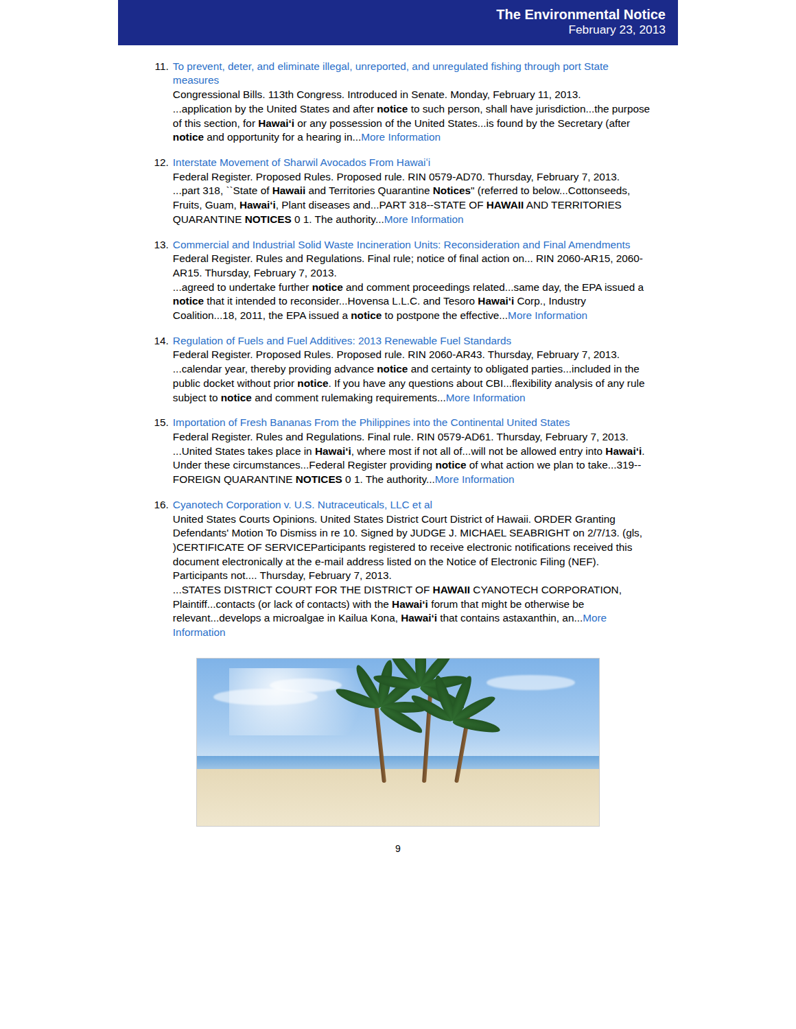The Environmental Notice
February 23, 2013
To prevent, deter, and eliminate illegal, unreported, and unregulated fishing through port State measures Congressional Bills. 113th Congress. Introduced in Senate. Monday, February 11, 2013.
...application by the United States and after notice to such person, shall have jurisdiction...the purpose of this section, for Hawaiʻi or any possession of the United States...is found by the Secretary (after notice and opportunity for a hearing in...More Information
Interstate Movement of Sharwil Avocados From Hawaiʻi Federal Register. Proposed Rules. Proposed rule. RIN 0579-AD70. Thursday, February 7, 2013.
...part 318, ``State of Hawaii and Territories Quarantine Notices" (referred to below...Cottonseeds, Fruits, Guam, Hawaiʻi, Plant diseases and...PART 318--STATE OF HAWAII AND TERRITORIES QUARANTINE NOTICES 0 1. The authority...More Information
Commercial and Industrial Solid Waste Incineration Units: Reconsideration and Final Amendments Federal Register. Rules and Regulations. Final rule; notice of final action on... RIN 2060-AR15, 2060-AR15. Thursday, February 7, 2013.
...agreed to undertake further notice and comment proceedings related...same day, the EPA issued a notice that it intended to reconsider...Hovensa L.L.C. and Tesoro Hawaiʻi Corp., Industry Coalition...18, 2011, the EPA issued a notice to postpone the effective...More Information
Regulation of Fuels and Fuel Additives: 2013 Renewable Fuel Standards Federal Register. Proposed Rules. Proposed rule. RIN 2060-AR43. Thursday, February 7, 2013.
...calendar year, thereby providing advance notice and certainty to obligated parties...included in the public docket without prior notice. If you have any questions about CBI...flexibility analysis of any rule subject to notice and comment rulemaking requirements...More Information
Importation of Fresh Bananas From the Philippines into the Continental United States Federal Register. Rules and Regulations. Final rule. RIN 0579-AD61. Thursday, February 7, 2013.
...United States takes place in Hawaiʻi, where most if not all of...will not be allowed entry into Hawaiʻi. Under these circumstances...Federal Register providing notice of what action we plan to take...319--FOREIGN QUARANTINE NOTICES 0 1. The authority...More Information
Cyanotech Corporation v. U.S. Nutraceuticals, LLC et al United States Courts Opinions. United States District Court District of Hawaii. ORDER Granting Defendants' Motion To Dismiss in re 10. Signed by JUDGE J. MICHAEL SEABRIGHT on 2/7/13. (gls, )CERTIFICATE OF SERVICEParticipants registered to receive electronic notifications received this document electronically at the e-mail address listed on the Notice of Electronic Filing (NEF). Participants not.... Thursday, February 7, 2013.
...STATES DISTRICT COURT FOR THE DISTRICT OF HAWAII CYANOTECH CORPORATION, Plaintiff...contacts (or lack of contacts) with the Hawaiʻi forum that might be otherwise be relevant...develops a microalgae in Kailua Kona, Hawaiʻi that contains astaxanthin, an...More Information
9